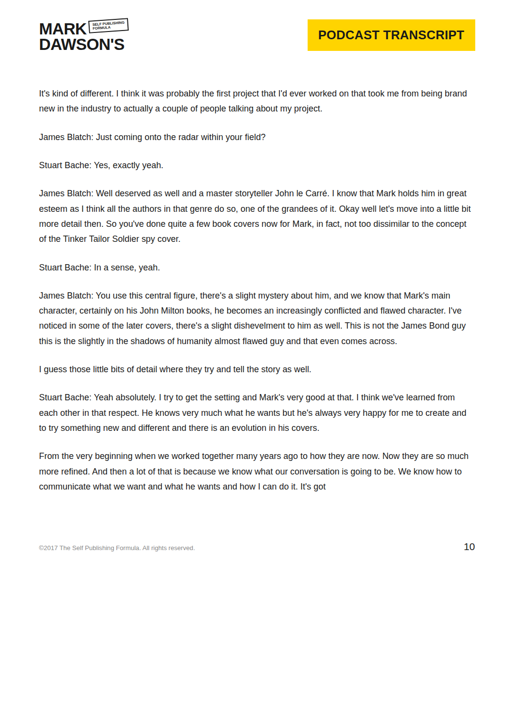MarkSelf Publishing
Formula Dawson's
Podcast Transcript
It's kind of different. I think it was probably the first project that I'd ever worked on that took me from being brand new in the industry to actually a couple of people talking about my project.
James Blatch: Just coming onto the radar within your field?
Stuart Bache: Yes, exactly yeah.
James Blatch: Well deserved as well and a master storyteller John le Carré. I know that Mark holds him in great esteem as I think all the authors in that genre do so, one of the grandees of it. Okay well let's move into a little bit more detail then. So you've done quite a few book covers now for Mark, in fact, not too dissimilar to the concept of the Tinker Tailor Soldier spy cover.
Stuart Bache: In a sense, yeah.
James Blatch: You use this central figure, there's a slight mystery about him, and we know that Mark's main character, certainly on his John Milton books, he becomes an increasingly conflicted and flawed character. I've noticed in some of the later covers, there's a slight dishevelment to him as well. This is not the James Bond guy this is the slightly in the shadows of humanity almost flawed guy and that even comes across.
I guess those little bits of detail where they try and tell the story as well.
Stuart Bache: Yeah absolutely. I try to get the setting and Mark's very good at that. I think we've learned from each other in that respect. He knows very much what he wants but he's always very happy for me to create and to try something new and different and there is an evolution in his covers.
From the very beginning when we worked together many years ago to how they are now. Now they are so much more refined. And then a lot of that is because we know what our conversation is going to be. We know how to communicate what we want and what he wants and how I can do it. It's got
©2017 The Self Publishing Formula. All rights reserved. 10